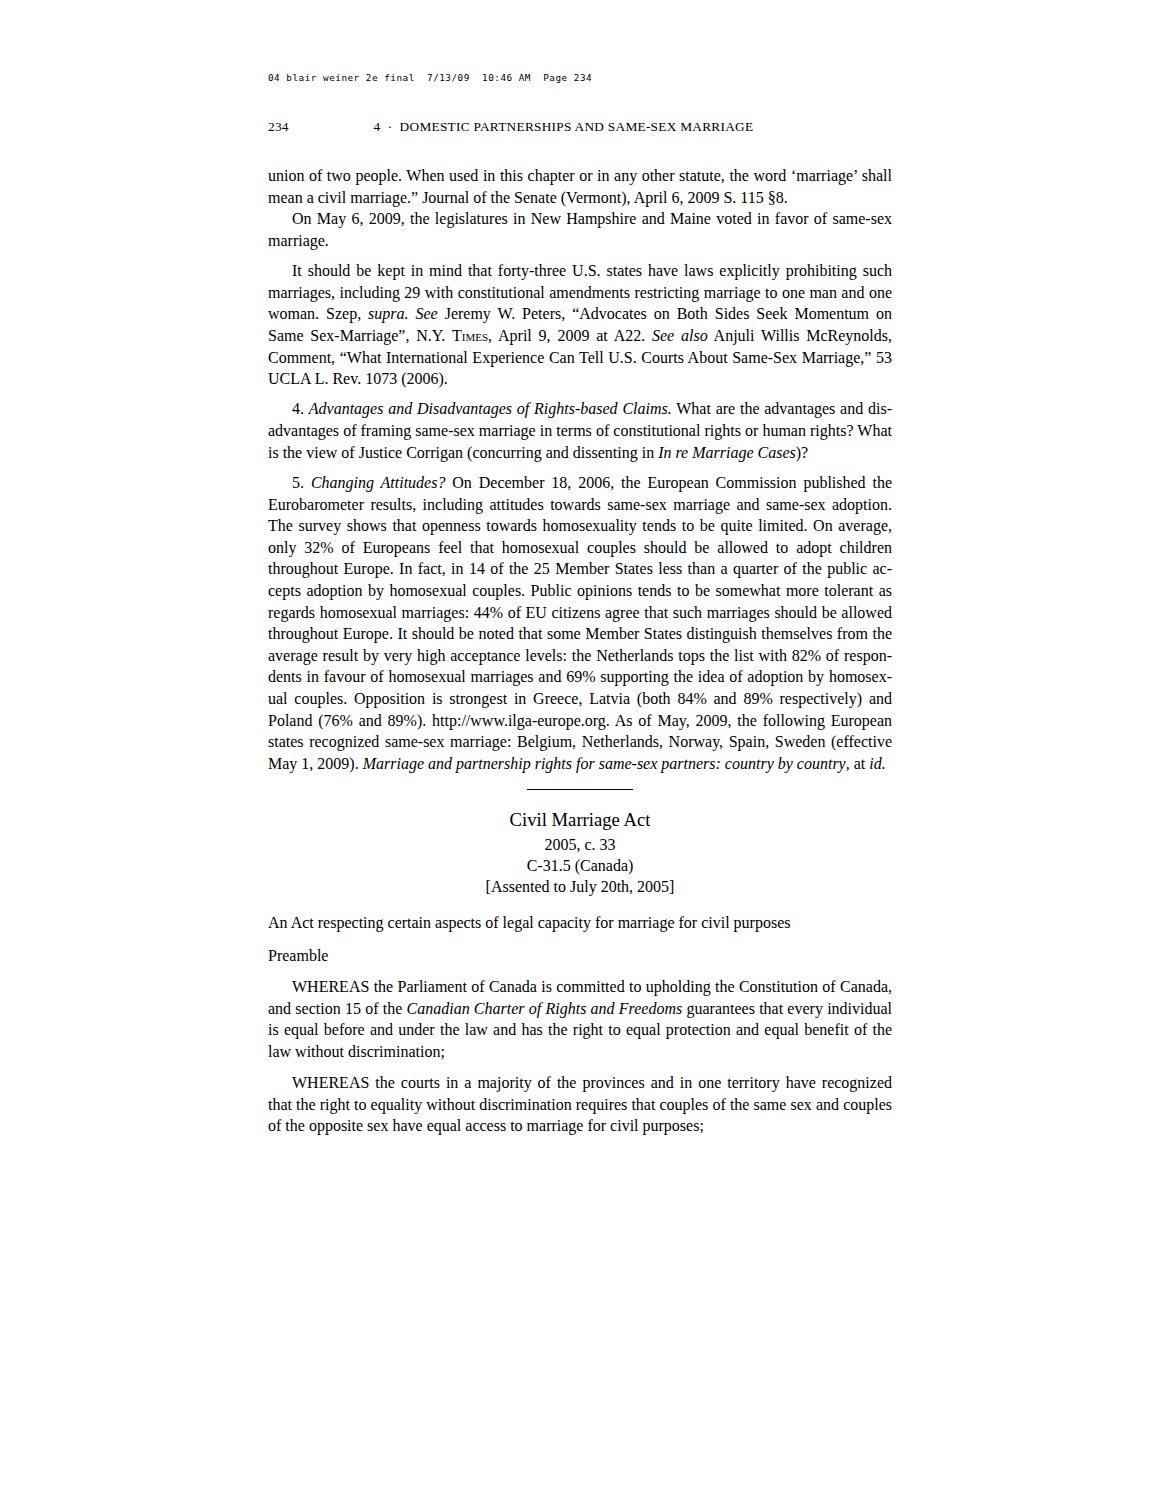04 blair weiner 2e final 7/13/09 10:46 AM Page 234
2344 · DOMESTIC PARTNERSHIPS AND SAME-SEX MARRIAGE
union of two people. When used in this chapter or in any other statute, the word ‘marriage’ shall mean a civil marriage.” Journal of the Senate (Vermont), April 6, 2009 S. 115 §8.
On May 6, 2009, the legislatures in New Hampshire and Maine voted in favor of same-sex marriage.
It should be kept in mind that forty-three U.S. states have laws explicitly prohibiting such marriages, including 29 with constitutional amendments restricting marriage to one man and one woman. Szep, supra. See Jeremy W. Peters, “Advocates on Both Sides Seek Momentum on Same Sex-Marriage”, N.Y. Times, April 9, 2009 at A22. See also Anjuli Willis McReynolds, Comment, “What International Experience Can Tell U.S. Courts About Same-Sex Marriage,” 53 UCLA L. Rev. 1073 (2006).
4. Advantages and Disadvantages of Rights-based Claims. What are the advantages and disadvantages of framing same-sex marriage in terms of constitutional rights or human rights? What is the view of Justice Corrigan (concurring and dissenting in In re Marriage Cases)?
5. Changing Attitudes? On December 18, 2006, the European Commission published the Eurobarometer results, including attitudes towards same-sex marriage and same-sex adoption. The survey shows that openness towards homosexuality tends to be quite limited. On average, only 32% of Europeans feel that homosexual couples should be allowed to adopt children throughout Europe. In fact, in 14 of the 25 Member States less than a quarter of the public accepts adoption by homosexual couples. Public opinions tends to be somewhat more tolerant as regards homosexual marriages: 44% of EU citizens agree that such marriages should be allowed throughout Europe. It should be noted that some Member States distinguish themselves from the average result by very high acceptance levels: the Netherlands tops the list with 82% of respondents in favour of homosexual marriages and 69% supporting the idea of adoption by homosexual couples. Opposition is strongest in Greece, Latvia (both 84% and 89% respectively) and Poland (76% and 89%). http://www.ilga-europe.org. As of May, 2009, the following European states recognized same-sex marriage: Belgium, Netherlands, Norway, Spain, Sweden (effective May 1, 2009). Marriage and partnership rights for same-sex partners: country by country, at id.
Civil Marriage Act
2005, c. 33
C-31.5 (Canada)
[Assented to July 20th, 2005]
An Act respecting certain aspects of legal capacity for marriage for civil purposes
Preamble
WHEREAS the Parliament of Canada is committed to upholding the Constitution of Canada, and section 15 of the Canadian Charter of Rights and Freedoms guarantees that every individual is equal before and under the law and has the right to equal protection and equal benefit of the law without discrimination;
WHEREAS the courts in a majority of the provinces and in one territory have recognized that the right to equality without discrimination requires that couples of the same sex and couples of the opposite sex have equal access to marriage for civil purposes;